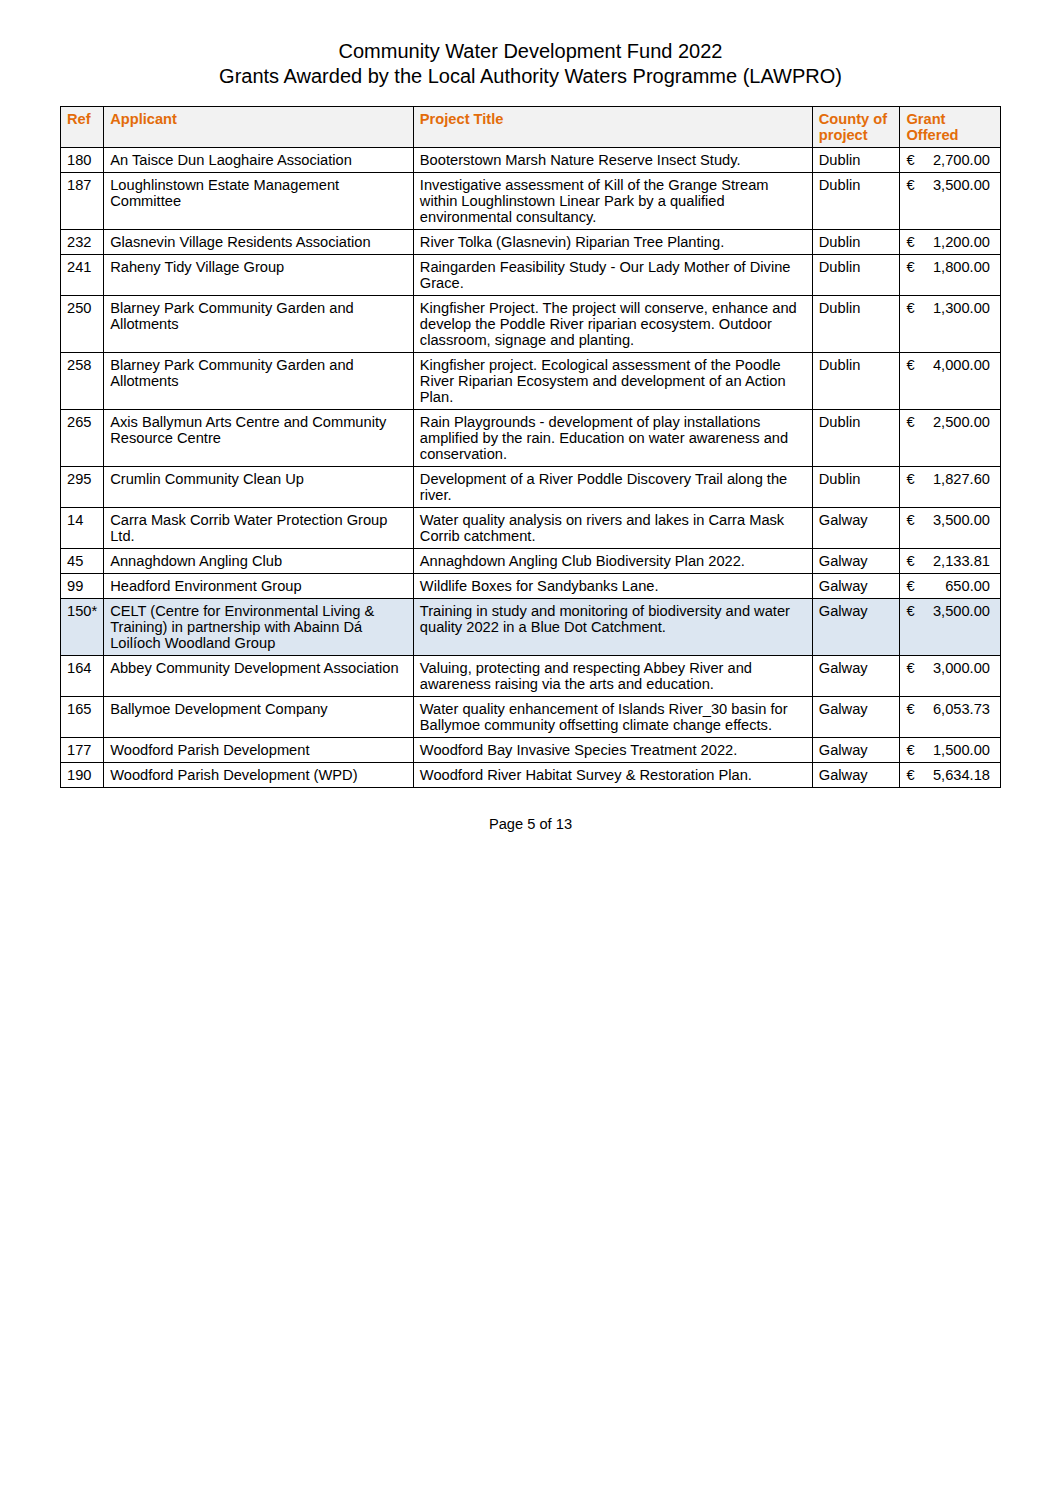Community Water Development Fund 2022
Grants Awarded by the Local Authority Waters Programme (LAWPRO)
| Ref | Applicant | Project Title | County of project | Grant Offered |
| --- | --- | --- | --- | --- |
| 180 | An Taisce Dun Laoghaire Association | Booterstown Marsh Nature Reserve Insect Study. | Dublin | € 2,700.00 |
| 187 | Loughlinstown Estate Management Committee | Investigative assessment of Kill of the Grange Stream within Loughlinstown Linear Park by a qualified environmental consultancy. | Dublin | € 3,500.00 |
| 232 | Glasnevin Village Residents Association | River Tolka (Glasnevin) Riparian Tree Planting. | Dublin | € 1,200.00 |
| 241 | Raheny Tidy Village Group | Raingarden Feasibility Study - Our Lady Mother of Divine Grace. | Dublin | € 1,800.00 |
| 250 | Blarney Park Community Garden and Allotments | Kingfisher Project. The project will conserve, enhance and develop the Poddle River riparian ecosystem. Outdoor classroom, signage and planting. | Dublin | € 1,300.00 |
| 258 | Blarney Park Community Garden and Allotments | Kingfisher project. Ecological assessment of the Poodle River Riparian Ecosystem and development of an Action Plan. | Dublin | € 4,000.00 |
| 265 | Axis Ballymun Arts Centre and Community Resource Centre | Rain Playgrounds - development of play installations amplified by the rain. Education on water awareness and conservation. | Dublin | € 2,500.00 |
| 295 | Crumlin Community Clean Up | Development of a River Poddle Discovery Trail along the river. | Dublin | € 1,827.60 |
| 14 | Carra Mask Corrib Water Protection Group Ltd. | Water quality analysis on rivers and lakes in Carra Mask Corrib catchment. | Galway | € 3,500.00 |
| 45 | Annaghdown Angling Club | Annaghdown Angling Club Biodiversity Plan 2022. | Galway | € 2,133.81 |
| 99 | Headford Environment Group | Wildlife Boxes for Sandybanks Lane. | Galway | € 650.00 |
| 150* | CELT (Centre for Environmental Living & Training) in partnership with Abainn Dá Loilíoch Woodland Group | Training in study and monitoring of biodiversity and water quality 2022 in a Blue Dot Catchment. | Galway | € 3,500.00 |
| 164 | Abbey Community Development Association | Valuing, protecting and respecting Abbey River and awareness raising via the arts and education. | Galway | € 3,000.00 |
| 165 | Ballymoe Development Company | Water quality enhancement of Islands River_30 basin for Ballymoe community offsetting climate change effects. | Galway | € 6,053.73 |
| 177 | Woodford Parish Development | Woodford Bay Invasive Species Treatment 2022. | Galway | € 1,500.00 |
| 190 | Woodford Parish Development (WPD) | Woodford River Habitat Survey & Restoration Plan. | Galway | € 5,634.18 |
Page 5 of 13